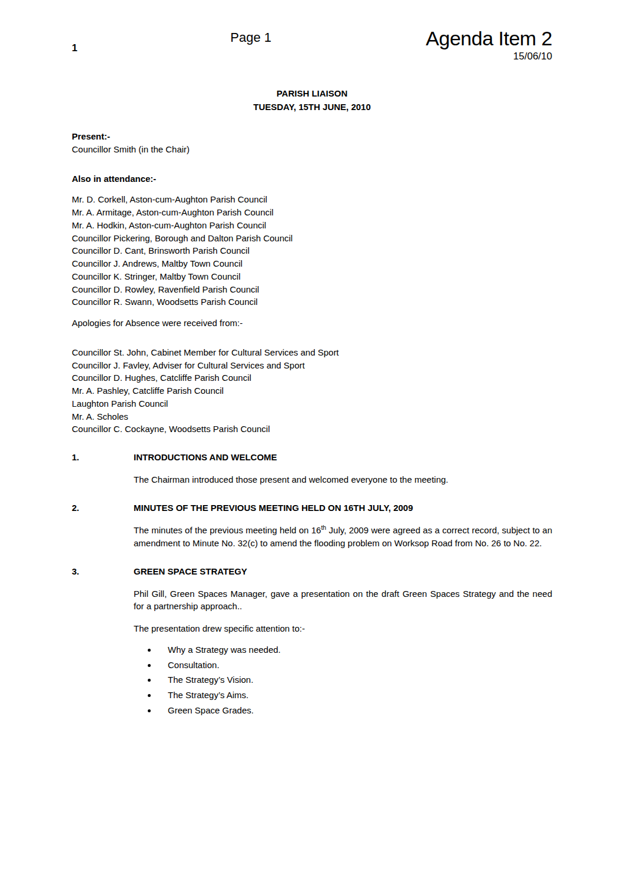1
Page 1
Agenda Item 2
15/06/10
PARISH LIAISON
TUESDAY, 15TH JUNE, 2010
Present:-
Councillor Smith (in the Chair)
Also in attendance:-
Mr. D. Corkell, Aston-cum-Aughton Parish Council
Mr. A. Armitage, Aston-cum-Aughton Parish Council
Mr. A. Hodkin, Aston-cum-Aughton Parish Council
Councillor Pickering, Borough and Dalton Parish Council
Councillor D. Cant, Brinsworth Parish Council
Councillor J. Andrews, Maltby Town Council
Councillor K. Stringer, Maltby Town Council
Councillor D. Rowley, Ravenfield Parish Council
Councillor R. Swann, Woodsetts Parish Council
Apologies for Absence were received from:-
Councillor St. John, Cabinet Member for Cultural Services and Sport
Councillor J. Favley, Adviser for Cultural Services and Sport
Councillor D. Hughes, Catcliffe Parish Council
Mr. A. Pashley, Catcliffe Parish Council
Laughton Parish Council
Mr. A. Scholes
Councillor C. Cockayne, Woodsetts Parish Council
1.
INTRODUCTIONS AND WELCOME
The Chairman introduced those present and welcomed everyone to the meeting.
2.
MINUTES OF THE PREVIOUS MEETING HELD ON 16TH JULY, 2009
The minutes of the previous meeting held on 16th July, 2009 were agreed as a correct record, subject to an amendment to Minute No. 32(c) to amend the flooding problem on Worksop Road from No. 26 to No. 22.
3.
GREEN SPACE STRATEGY
Phil Gill, Green Spaces Manager, gave a presentation on the draft Green Spaces Strategy and the need for a partnership approach..
The presentation drew specific attention to:-
Why a Strategy was needed.
Consultation.
The Strategy’s Vision.
The Strategy’s Aims.
Green Space Grades.